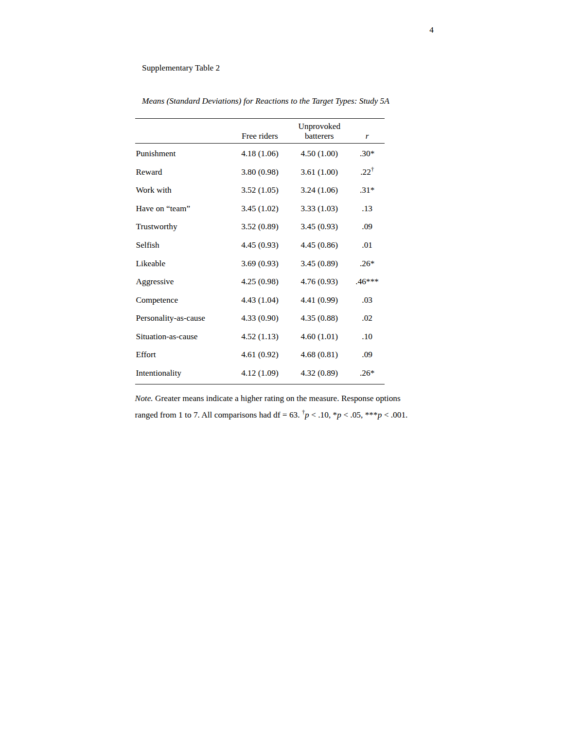4
Supplementary Table 2
Means (Standard Deviations) for Reactions to the Target Types: Study 5A
| | Free riders | Unprovoked batterers | r |
| --- | --- | --- | --- |
| Punishment | 4.18 (1.06) | 4.50 (1.00) | .30* |
| Reward | 3.80 (0.98) | 3.61 (1.00) | .22 † |
| Work with | 3.52 (1.05) | 3.24 (1.06) | .31* |
| Have on “team” | 3.45 (1.02) | 3.33 (1.03) | .13 |
| Trustworthy | 3.52 (0.89) | 3.45 (0.93) | .09 |
| Selfish | 4.45 (0.93) | 4.45 (0.86) | .01 |
| Likeable | 3.69 (0.93) | 3.45 (0.89) | .26* |
| Aggressive | 4.25 (0.98) | 4.76 (0.93) | .46*** |
| Competence | 4.43 (1.04) | 4.41 (0.99) | .03 |
| Personality-as-cause | 4.33 (0.90) | 4.35 (0.88) | .02 |
| Situation-as-cause | 4.52 (1.13) | 4.60 (1.01) | .10 |
| Effort | 4.61 (0.92) | 4.68 (0.81) | .09 |
| Intentionality | 4.12 (1.09) | 4.32 (0.89) | .26* |
Note. Greater means indicate a higher rating on the measure. Response options ranged from 1 to 7. All comparisons had df = 63. †p < .10, *p < .05, ***p < .001.